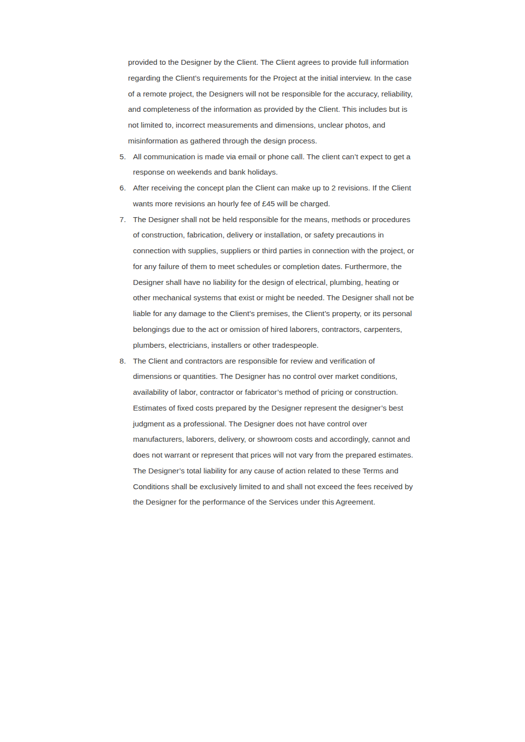provided to the Designer by the Client. The Client agrees to provide full information regarding the Client’s requirements for the Project at the initial interview. In the case of a remote project, the Designers will not be responsible for the accuracy, reliability, and completeness of the information as provided by the Client. This includes but is not limited to, incorrect measurements and dimensions, unclear photos, and misinformation as gathered through the design process.
All communication is made via email or phone call. The client can’t expect to get a response on weekends and bank holidays.
After receiving the concept plan the Client can make up to 2 revisions. If the Client wants more revisions an hourly fee of £45 will be charged.
The Designer shall not be held responsible for the means, methods or procedures of construction, fabrication, delivery or installation, or safety precautions in connection with supplies, suppliers or third parties in connection with the project, or for any failure of them to meet schedules or completion dates. Furthermore, the Designer shall have no liability for the design of electrical, plumbing, heating or other mechanical systems that exist or might be needed. The Designer shall not be liable for any damage to the Client’s premises, the Client’s property, or its personal belongings due to the act or omission of hired laborers, contractors, carpenters, plumbers, electricians, installers or other tradespeople.
The Client and contractors are responsible for review and verification of dimensions or quantities. The Designer has no control over market conditions, availability of labor, contractor or fabricator’s method of pricing or construction. Estimates of fixed costs prepared by the Designer represent the designer’s best judgment as a professional. The Designer does not have control over manufacturers, laborers, delivery, or showroom costs and accordingly, cannot and does not warrant or represent that prices will not vary from the prepared estimates. The Designer’s total liability for any cause of action related to these Terms and Conditions shall be exclusively limited to and shall not exceed the fees received by the Designer for the performance of the Services under this Agreement.